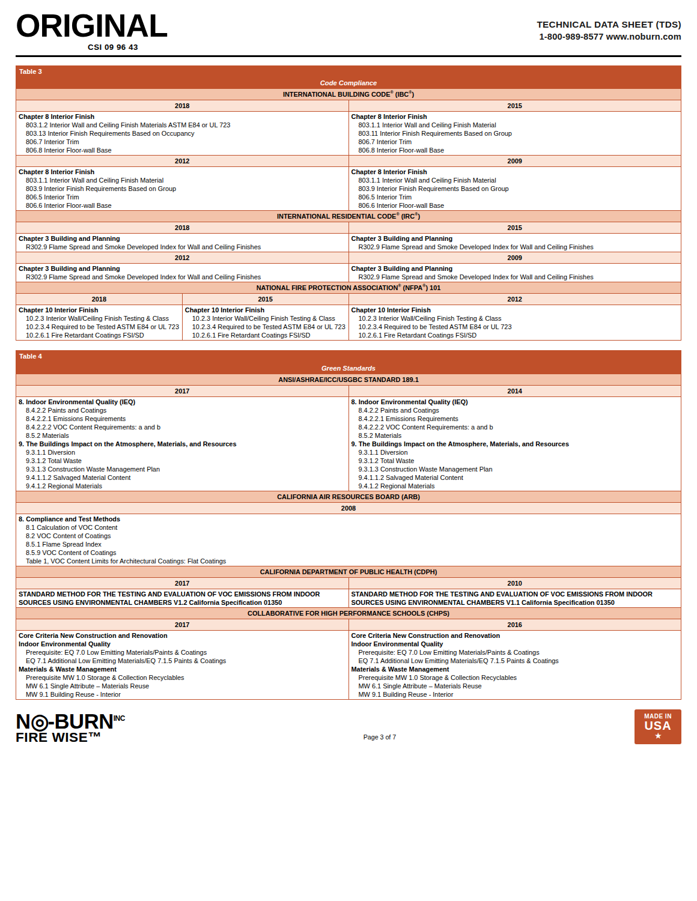ORIGINAL
CSI 09 96 43
TECHNICAL DATA SHEET (TDS)
1-800-989-8577 www.noburn.com
| Table 3 |
| Code Compliance |
| INTERNATIONAL BUILDING CODE ® (IBC ® ) |
| 2018 | 2015 |
| Chapter 8 Interior Finish 803.1.2 Interior Wall and Ceiling Finish Materials ASTM E84 or UL 723 803.13 Interior Finish Requirements Based on Occupancy 806.7 Interior Trim 806.8 Interior Floor-wall Base | Chapter 8 Interior Finish 803.1.1 Interior Wall and Ceiling Finish Material 803.11 Interior Finish Requirements Based on Group 806.7 Interior Trim 806.8 Interior Floor-wall Base |
| 2012 | 2009 |
| Chapter 8 Interior Finish 803.1.1 Interior Wall and Ceiling Finish Material 803.9 Interior Finish Requirements Based on Group 806.5 Interior Trim 806.6 Interior Floor-wall Base | Chapter 8 Interior Finish 803.1.1 Interior Wall and Ceiling Finish Material 803.9 Interior Finish Requirements Based on Group 806.5 Interior Trim 806.6 Interior Floor-wall Base |
| INTERNATIONAL RESIDENTIAL CODE ® (IRC ® ) |
| 2018 | 2015 |
| Chapter 3 Building and Planning R302.9 Flame Spread and Smoke Developed Index for Wall and Ceiling Finishes | Chapter 3 Building and Planning R302.9 Flame Spread and Smoke Developed Index for Wall and Ceiling Finishes |
| 2012 | 2009 |
| Chapter 3 Building and Planning R302.9 Flame Spread and Smoke Developed Index for Wall and Ceiling Finishes | Chapter 3 Building and Planning R302.9 Flame Spread and Smoke Developed Index for Wall and Ceiling Finishes |
| NATIONAL FIRE PROTECTION ASSOCIATION ® (NFPA ® ) 101 |
| 2018 | 2015 | 2012 |
| Chapter 10 Interior Finish 10.2.3 Interior Wall/Ceiling Finish Testing & Class 10.2.3.4 Required to be Tested ASTM E84 or UL 723 10.2.6.1 Fire Retardant Coatings FSI/SD | Chapter 10 Interior Finish 10.2.3 Interior Wall/Ceiling Finish Testing & Class 10.2.3.4 Required to be Tested ASTM E84 or UL 723 10.2.6.1 Fire Retardant Coatings FSI/SD | Chapter 10 Interior Finish 10.2.3 Interior Wall/Ceiling Finish Testing & Class 10.2.3.4 Required to be Tested ASTM E84 or UL 723 10.2.6.1 Fire Retardant Coatings FSI/SD |
| Table 4 |
| Green Standards |
| ANSI/ASHRAE/ICC/USGBC STANDARD 189.1 |
| 2017 | 2014 |
| 8. Indoor Environmental Quality (IEQ) 8.4.2.2 Paints and Coatings 8.4.2.2.1 Emissions Requirements 8.4.2.2.2 VOC Content Requirements: a and b 8.5.2 Materials 9. The Buildings Impact on the Atmosphere, Materials, and Resources 9.3.1.1 Diversion 9.3.1.2 Total Waste 9.3.1.3 Construction Waste Management Plan 9.4.1.1.2 Salvaged Material Content 9.4.1.2 Regional Materials | 8. Indoor Environmental Quality (IEQ) 8.4.2.2 Paints and Coatings 8.4.2.2.1 Emissions Requirements 8.4.2.2.2 VOC Content Requirements: a and b 8.5.2 Materials 9. The Buildings Impact on the Atmosphere, Materials, and Resources 9.3.1.1 Diversion 9.3.1.2 Total Waste 9.3.1.3 Construction Waste Management Plan 9.4.1.1.2 Salvaged Material Content 9.4.1.2 Regional Materials |
| CALIFORNIA AIR RESOURCES BOARD (ARB) |
| 2008 |
| 8. Compliance and Test Methods 8.1 Calculation of VOC Content 8.2 VOC Content of Coatings 8.5.1 Flame Spread Index 8.5.9 VOC Content of Coatings Table 1, VOC Content Limits for Architectural Coatings: Flat Coatings |
| CALIFORNIA DEPARTMENT OF PUBLIC HEALTH (CDPH) |
| 2017 | 2010 |
| STANDARD METHOD FOR THE TESTING AND EVALUATION OF VOC EMISSIONS FROM INDOOR SOURCES USING ENVIRONMENTAL CHAMBERS V1.2 California Specification 01350 | STANDARD METHOD FOR THE TESTING AND EVALUATION OF VOC EMISSIONS FROM INDOOR SOURCES USING ENVIRONMENTAL CHAMBERS V1.1 California Specification 01350 |
| COLLABORATIVE FOR HIGH PERFORMANCE SCHOOLS (CHPS) |
| 2017 | 2016 |
| Core Criteria New Construction and Renovation Indoor Environmental Quality Prerequisite: EQ 7.0 Low Emitting Materials/Paints & Coatings EQ 7.1 Additional Low Emitting Materials/EQ 7.1.5 Paints & Coatings Materials & Waste Management Prerequisite MW 1.0 Storage & Collection Recyclables MW 6.1 Single Attribute – Materials Reuse MW 9.1 Building Reuse - Interior | Core Criteria New Construction and Renovation Indoor Environmental Quality Prerequisite: EQ 7.0 Low Emitting Materials/Paints & Coatings EQ 7.1 Additional Low Emitting Materials/EQ 7.1.5 Paints & Coatings Materials & Waste Management Prerequisite MW 1.0 Storage & Collection Recyclables MW 6.1 Single Attribute – Materials Reuse MW 9.1 Building Reuse - Interior |
N◎-BURNINC
FIRE WISE™
Page 3 of 7
MADE IN
USA
★